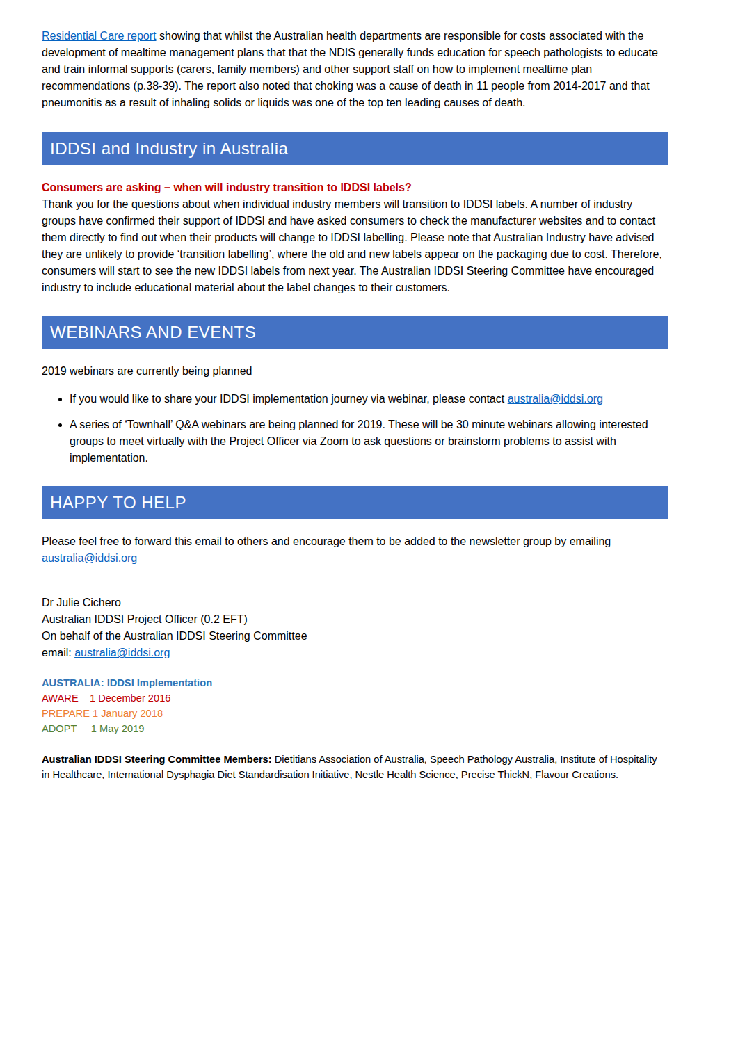Residential Care report showing that whilst the Australian health departments are responsible for costs associated with the development of mealtime management plans that that the NDIS generally funds education for speech pathologists to educate and train informal supports (carers, family members) and other support staff on how to implement mealtime plan recommendations (p.38-39). The report also noted that choking was a cause of death in 11 people from 2014-2017 and that pneumonitis as a result of inhaling solids or liquids was one of the top ten leading causes of death.
IDDSI and Industry in Australia
Consumers are asking – when will industry transition to IDDSI labels?
Thank you for the questions about when individual industry members will transition to IDDSI labels. A number of industry groups have confirmed their support of IDDSI and have asked consumers to check the manufacturer websites and to contact them directly to find out when their products will change to IDDSI labelling. Please note that Australian Industry have advised they are unlikely to provide ‘transition labelling’, where the old and new labels appear on the packaging due to cost. Therefore, consumers will start to see the new IDDSI labels from next year. The Australian IDDSI Steering Committee have encouraged industry to include educational material about the label changes to their customers.
WEBINARS AND EVENTS
2019 webinars are currently being planned
If you would like to share your IDDSI implementation journey via webinar, please contact australia@iddsi.org
A series of ‘Townhall’ Q&A webinars are being planned for 2019. These will be 30 minute webinars allowing interested groups to meet virtually with the Project Officer via Zoom to ask questions or brainstorm problems to assist with implementation.
HAPPY TO HELP
Please feel free to forward this email to others and encourage them to be added to the newsletter group by emailing australia@iddsi.org
Dr Julie Cichero
Australian IDDSI Project Officer (0.2 EFT)
On behalf of the Australian IDDSI Steering Committee
email: australia@iddsi.org
AUSTRALIA: IDDSI Implementation
AWARE 1 December 2016
PREPARE 1 January 2018
ADOPT 1 May 2019
Australian IDDSI Steering Committee Members: Dietitians Association of Australia, Speech Pathology Australia, Institute of Hospitality in Healthcare, International Dysphagia Diet Standardisation Initiative, Nestle Health Science, Precise ThickN, Flavour Creations.